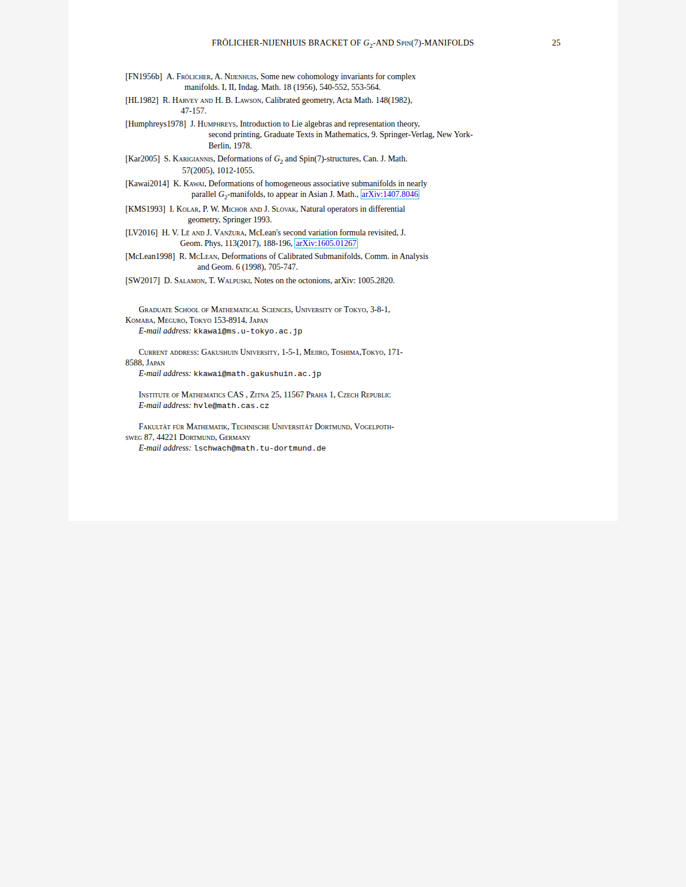FRÖLICHER-NIJENHUIS BRACKET OF G2-AND Spin(7)-MANIFOLDS 25
[FN1956b] A. Frölicher, A. Nijenhuis, Some new cohomology invariants for complex manifolds. I, II, Indag. Math. 18 (1956), 540-552, 553-564.
[HL1982] R. Harvey and H. B. Lawson, Calibrated geometry, Acta Math. 148(1982), 47-157.
[Humphreys1978] J. Humphreys, Introduction to Lie algebras and representation theory, second printing, Graduate Texts in Mathematics, 9. Springer-Verlag, New York- Berlin, 1978.
[Kar2005] S. Karigiannis, Deformations of G2 and Spin(7)-structures, Can. J. Math. 57(2005), 1012-1055.
[Kawai2014] K. Kawai, Deformations of homogeneous associative submanifolds in nearly parallel G2-manifolds, to appear in Asian J. Math., arXiv:1407.8046
[KMS1993] I. Kolar, P. W. Michor and J. Slovak, Natural operators in differential geometry, Springer 1993.
[LV2016] H. V. Lê and J. Vanžura, McLean's second variation formula revisited, J. Geom. Phys, 113(2017), 188-196, arXiv:1605.01267
[McLean1998] R. McLean, Deformations of Calibrated Submanifolds, Comm. in Analysis and Geom. 6 (1998), 705-747.
[SW2017] D. Salamon, T. Walpuski, Notes on the octonions, arXiv: 1005.2820.
Graduate School of Mathematical Sciences, University of Tokyo, 3-8-1,
Komaba, Meguro, Tokyo 153-8914, Japan
E-mail address: kkawai@ms.u-tokyo.ac.jp
Current address: Gakushuin University, 1-5-1, Mejiro, Toshima,Tokyo, 171-
8588, Japan
E-mail address: kkawai@math.gakushuin.ac.jp
Institute of Mathematics CAS , Zitna 25, 11567 Praha 1, Czech Republic
E-mail address: hvle@math.cas.cz
Fakultät für Mathematik, Technische Universität Dortmund, Vogelpoth-
sweg 87, 44221 Dortmund, Germany
E-mail address: lschwach@math.tu-dortmund.de